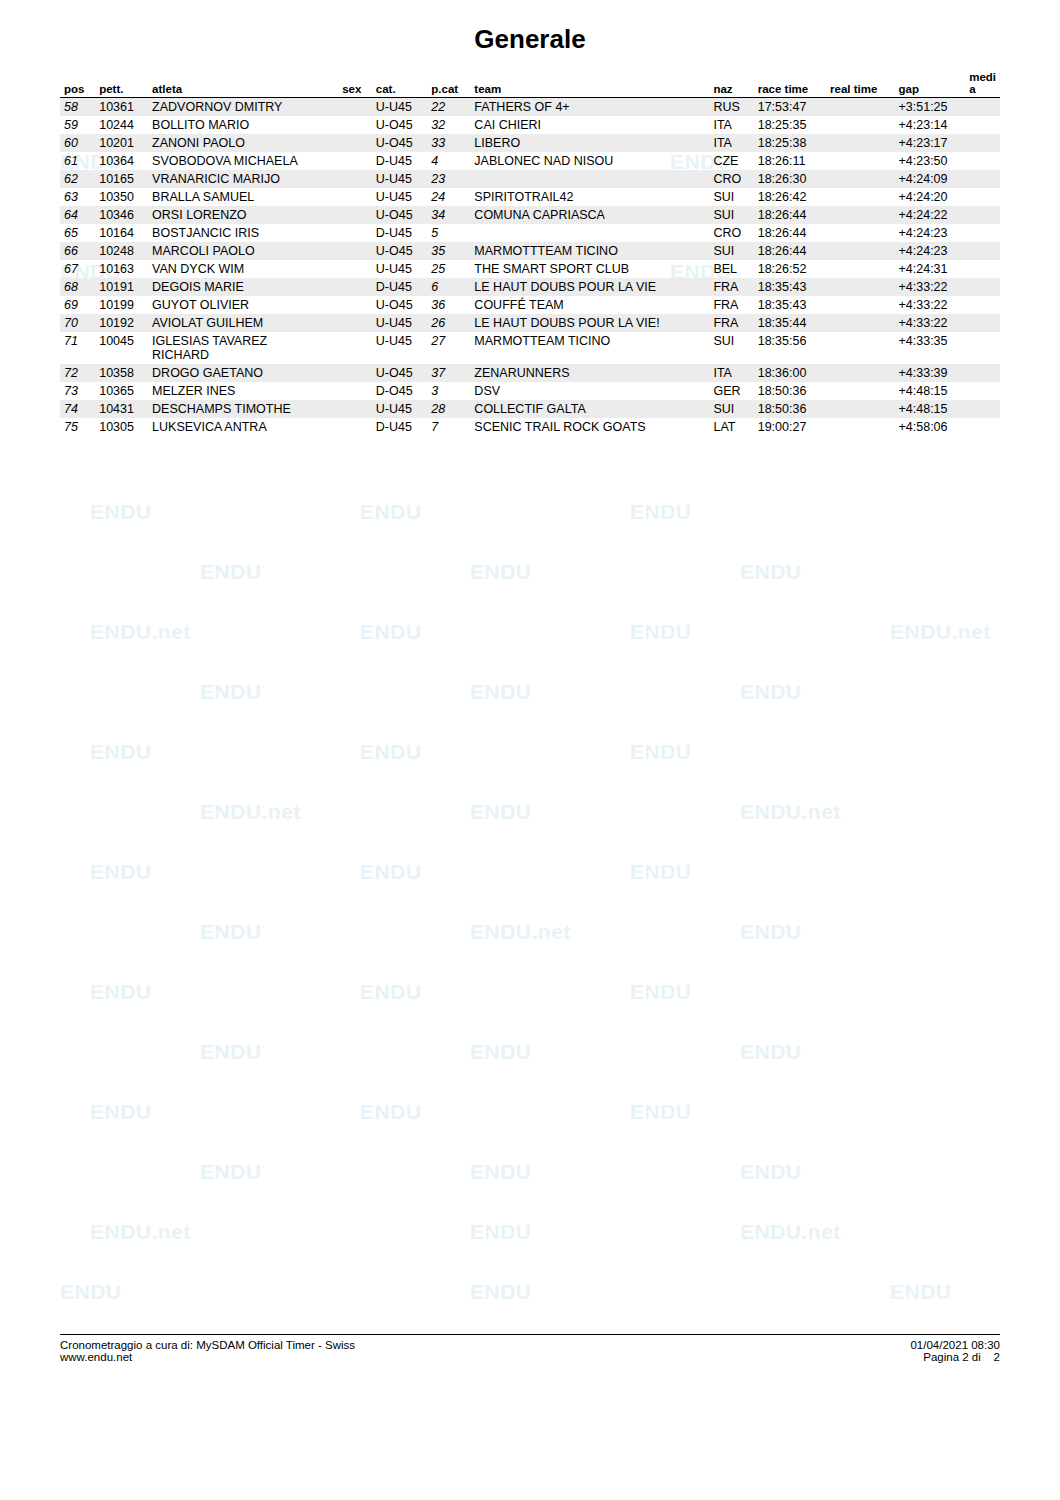ENDU
ENDU
ENDU
ENDU
ENDU
ENDU
ENDU
ENDU
ENDU
ENDU
ENDU
ENDU
ENDU
ENDU
ENDU
ENDU.net
ENDU
ENDU
ENDU.net
ENDU
ENDU
ENDU
ENDU
ENDU
ENDU
ENDU.net
ENDU
ENDU.net
ENDU
ENDU
ENDU
ENDU
ENDU.net
ENDU
ENDU
ENDU
ENDU
ENDU
ENDU
ENDU
ENDU
ENDU
ENDU
ENDU
ENDU
ENDU
ENDU.net
ENDU
ENDU.net
ENDU
ENDU
ENDU
Generale
| pos | pett. | atleta | sex | cat. | p.cat | team | naz | race time | real time | gap | medi a |
| --- | --- | --- | --- | --- | --- | --- | --- | --- | --- | --- | --- |
| 58 | 10361 | ZADVORNOV DMITRY | | U-U45 | 22 | FATHERS OF 4+ | RUS | 17:53:47 | | +3:51:25 | |
| 59 | 10244 | BOLLITO MARIO | | U-O45 | 32 | CAI CHIERI | ITA | 18:25:35 | | +4:23:14 | |
| 60 | 10201 | ZANONI PAOLO | | U-O45 | 33 | LIBERO | ITA | 18:25:38 | | +4:23:17 | |
| 61 | 10364 | SVOBODOVA MICHAELA | | D-U45 | 4 | JABLONEC NAD NISOU | CZE | 18:26:11 | | +4:23:50 | |
| 62 | 10165 | VRANARICIC MARIJO | | U-U45 | 23 | | CRO | 18:26:30 | | +4:24:09 | |
| 63 | 10350 | BRALLA SAMUEL | | U-U45 | 24 | SPIRITOTRAIL42 | SUI | 18:26:42 | | +4:24:20 | |
| 64 | 10346 | ORSI LORENZO | | U-O45 | 34 | COMUNA CAPRIASCA | SUI | 18:26:44 | | +4:24:22 | |
| 65 | 10164 | BOSTJANCIC IRIS | | D-U45 | 5 | | CRO | 18:26:44 | | +4:24:23 | |
| 66 | 10248 | MARCOLI PAOLO | | U-O45 | 35 | MARMOTTTEAM TICINO | SUI | 18:26:44 | | +4:24:23 | |
| 67 | 10163 | VAN DYCK WIM | | U-U45 | 25 | THE SMART SPORT CLUB | BEL | 18:26:52 | | +4:24:31 | |
| 68 | 10191 | DEGOIS MARIE | | D-U45 | 6 | LE HAUT DOUBS POUR LA VIE | FRA | 18:35:43 | | +4:33:22 | |
| 69 | 10199 | GUYOT OLIVIER | | U-O45 | 36 | COUFFÉ TEAM | FRA | 18:35:43 | | +4:33:22 | |
| 70 | 10192 | AVIOLAT GUILHEM | | U-U45 | 26 | LE HAUT DOUBS POUR LA VIE! | FRA | 18:35:44 | | +4:33:22 | |
| 71 | 10045 | IGLESIAS TAVAREZ RICHARD | | U-U45 | 27 | MARMOTTEAM TICINO | SUI | 18:35:56 | | +4:33:35 | |
| 72 | 10358 | DROGO GAETANO | | U-O45 | 37 | ZENARUNNERS | ITA | 18:36:00 | | +4:33:39 | |
| 73 | 10365 | MELZER INES | | D-O45 | 3 | DSV | GER | 18:50:36 | | +4:48:15 | |
| 74 | 10431 | DESCHAMPS TIMOTHE | | U-U45 | 28 | COLLECTIF GALTA | SUI | 18:50:36 | | +4:48:15 | |
| 75 | 10305 | LUKSEVICA ANTRA | | D-U45 | 7 | SCENIC TRAIL ROCK GOATS | LAT | 19:00:27 | | +4:58:06 | |
Cronometraggio a cura di: MySDAM Official Timer - Swiss
www.endu.net
01/04/2021 08:30
Pagina 2 di 2